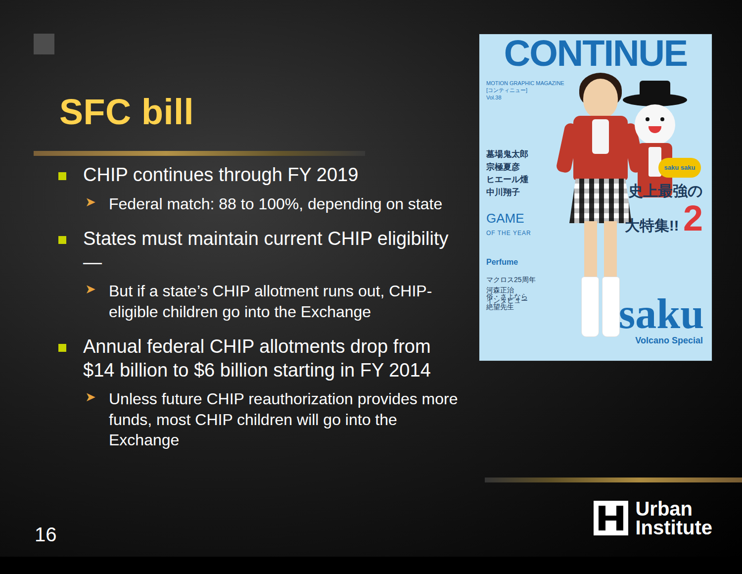SFC bill
CHIP continues through FY 2019
Federal match: 88 to 100%, depending on state
States must maintain current CHIP eligibility—
But if a state’s CHIP allotment runs out, CHIP-eligible children go into the Exchange
Annual federal CHIP allotments drop from $14 billion to $6 billion starting in FY 2014
Unless future CHIP reauthorization provides more funds, most CHIP children will go into the Exchange
CONTINUE
MOTION GRAPHIC MAGAZINE
[コンティニュー]
Vol.38
墓場鬼太郎
宗極夏彦
ヒエール煄
中川翔子
GAME
OF THE YEAR
マクロス25周年
河森正治
インタビュー
Perfume
俗・さよなら
絶望先生
saku saku
史上最強の
大特集!! 2
saku
Volcano Special
16
Urban
Institute